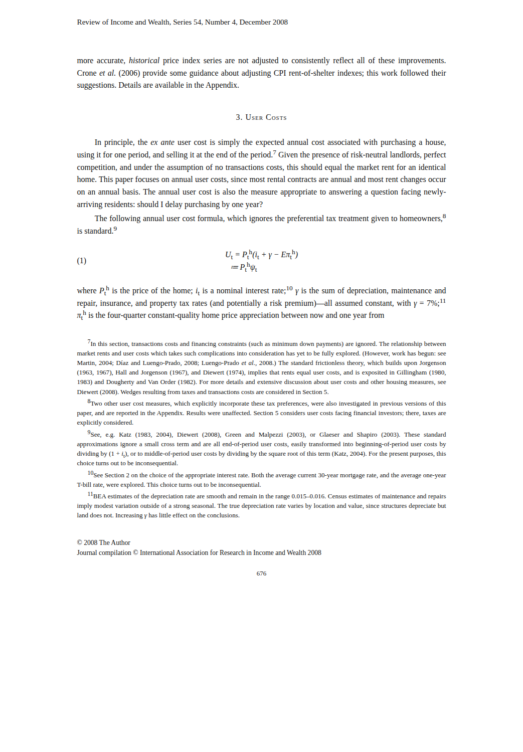Review of Income and Wealth, Series 54, Number 4, December 2008
more accurate, historical price index series are not adjusted to consistently reflect all of these improvements. Crone et al. (2006) provide some guidance about adjusting CPI rent-of-shelter indexes; this work followed their suggestions. Details are available in the Appendix.
3. User Costs
In principle, the ex ante user cost is simply the expected annual cost associated with purchasing a house, using it for one period, and selling it at the end of the period.7 Given the presence of risk-neutral landlords, perfect competition, and under the assumption of no transactions costs, this should equal the market rent for an identical home. This paper focuses on annual user costs, since most rental contracts are annual and most rent changes occur on an annual basis. The annual user cost is also the measure appropriate to answering a question facing newly-arriving residents: should I delay purchasing by one year?
The following annual user cost formula, which ignores the preferential tax treatment given to homeowners,8 is standard.9
(1) Ut = Pth(it + γ − Eπth)
≔ Pthψt
where Pth is the price of the home; it is a nominal interest rate;10 γ is the sum of depreciation, maintenance and repair, insurance, and property tax rates (and potentially a risk premium)—all assumed constant, with γ = 7%;11 πth is the four-quarter constant-quality home price appreciation between now and one year from
7In this section, transactions costs and financing constraints (such as minimum down payments) are ignored. The relationship between market rents and user costs which takes such complications into consideration has yet to be fully explored. (However, work has begun: see Martin, 2004; Díaz and Luengo-Prado, 2008; Luengo-Prado et al., 2008.) The standard frictionless theory, which builds upon Jorgenson (1963, 1967), Hall and Jorgenson (1967), and Diewert (1974), implies that rents equal user costs, and is exposited in Gillingham (1980, 1983) and Dougherty and Van Order (1982). For more details and extensive discussion about user costs and other housing measures, see Diewert (2008). Wedges resulting from taxes and transactions costs are considered in Section 5.
8Two other user cost measures, which explicitly incorporate these tax preferences, were also investigated in previous versions of this paper, and are reported in the Appendix. Results were unaffected. Section 5 considers user costs facing financial investors; there, taxes are explicitly considered.
9See, e.g. Katz (1983, 2004), Diewert (2008), Green and Malpezzi (2003), or Glaeser and Shapiro (2003). These standard approximations ignore a small cross term and are all end-of-period user costs, easily transformed into beginning-of-period user costs by dividing by (1 + it), or to middle-of-period user costs by dividing by the square root of this term (Katz, 2004). For the present purposes, this choice turns out to be inconsequential.
10See Section 2 on the choice of the appropriate interest rate. Both the average current 30-year mortgage rate, and the average one-year T-bill rate, were explored. This choice turns out to be inconsequential.
11BEA estimates of the depreciation rate are smooth and remain in the range 0.015–0.016. Census estimates of maintenance and repairs imply modest variation outside of a strong seasonal. The true depreciation rate varies by location and value, since structures depreciate but land does not. Increasing γ has little effect on the conclusions.
© 2008 The Author
Journal compilation © International Association for Research in Income and Wealth 2008
676